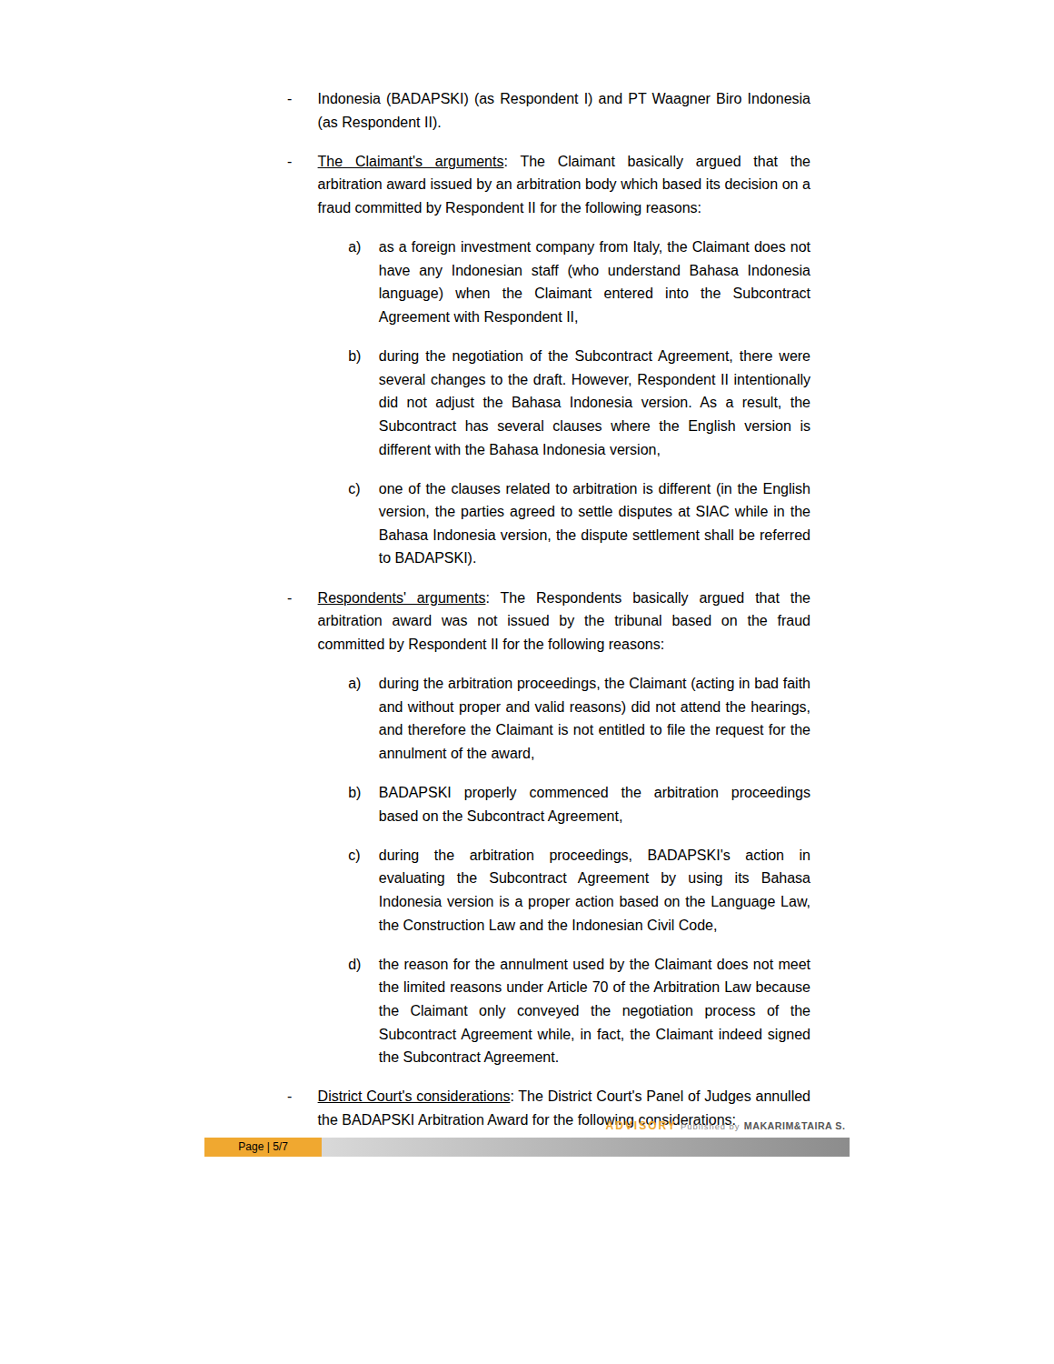Indonesia (BADAPSKI) (as Respondent I) and PT Waagner Biro Indonesia (as Respondent II).
The Claimant's arguments: The Claimant basically argued that the arbitration award issued by an arbitration body which based its decision on a fraud committed by Respondent II for the following reasons:
as a foreign investment company from Italy, the Claimant does not have any Indonesian staff (who understand Bahasa Indonesia language) when the Claimant entered into the Subcontract Agreement with Respondent II,
during the negotiation of the Subcontract Agreement, there were several changes to the draft. However, Respondent II intentionally did not adjust the Bahasa Indonesia version. As a result, the Subcontract has several clauses where the English version is different with the Bahasa Indonesia version,
one of the clauses related to arbitration is different (in the English version, the parties agreed to settle disputes at SIAC while in the Bahasa Indonesia version, the dispute settlement shall be referred to BADAPSKI).
Respondents' arguments: The Respondents basically argued that the arbitration award was not issued by the tribunal based on the fraud committed by Respondent II for the following reasons:
during the arbitration proceedings, the Claimant (acting in bad faith and without proper and valid reasons) did not attend the hearings, and therefore the Claimant is not entitled to file the request for the annulment of the award,
BADAPSKI properly commenced the arbitration proceedings based on the Subcontract Agreement,
during the arbitration proceedings, BADAPSKI's action in evaluating the Subcontract Agreement by using its Bahasa Indonesia version is a proper action based on the Language Law, the Construction Law and the Indonesian Civil Code,
the reason for the annulment used by the Claimant does not meet the limited reasons under Article 70 of the Arbitration Law because the Claimant only conveyed the negotiation process of the Subcontract Agreement while, in fact, the Claimant indeed signed the Subcontract Agreement.
District Court's considerations: The District Court's Panel of Judges annulled the BADAPSKI Arbitration Award for the following considerations:
ADVISORY Published by MAKARIM&TAIRA S.
Page | 5/7